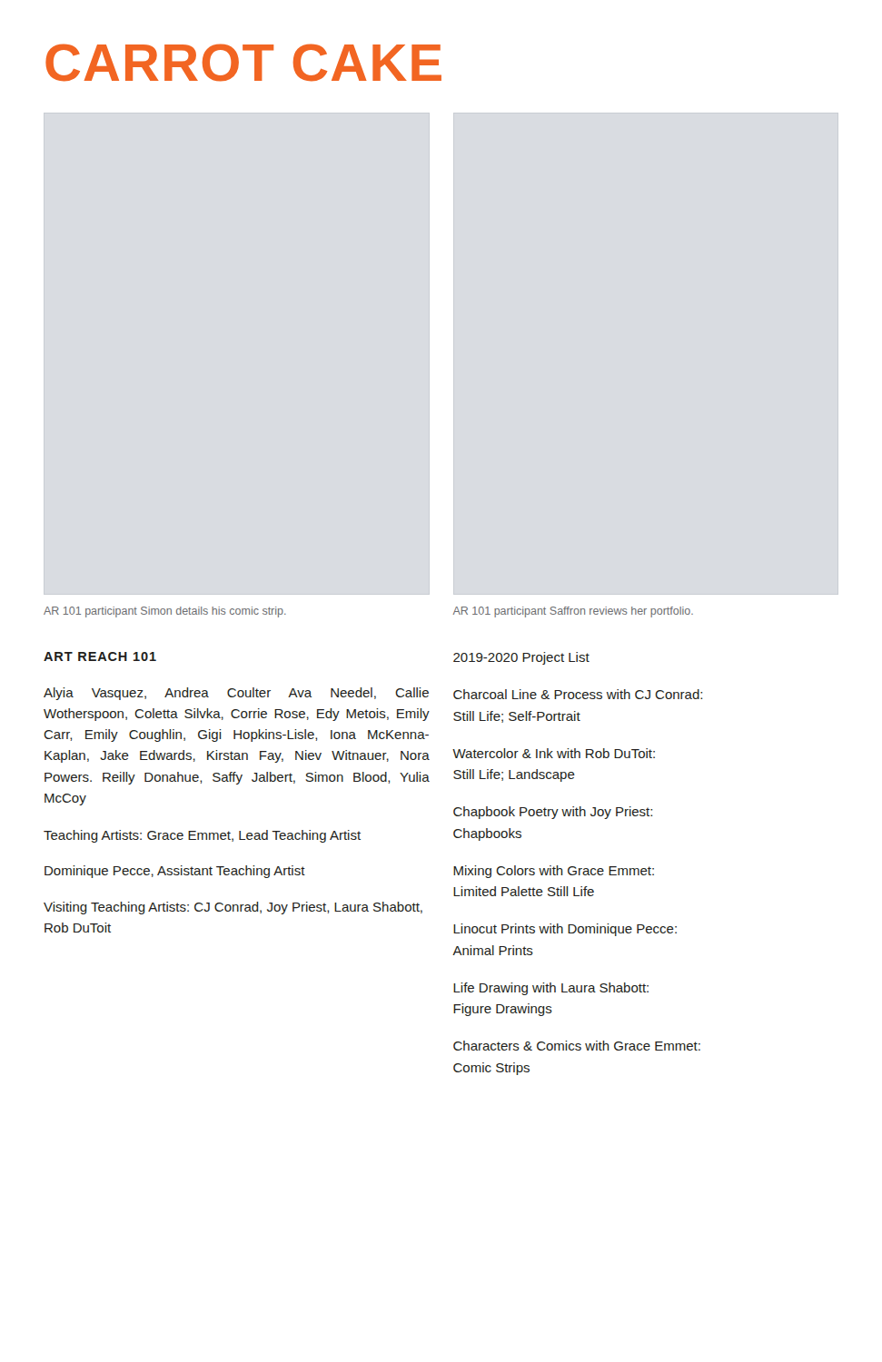Carrot Cake
AR 101 participant Simon details his comic strip.
AR 101 participant Saffron reviews her portfolio.
Art Reach 101
Alyia Vasquez, Andrea Coulter Ava Needel, Callie Wotherspoon, Coletta Silvka, Corrie Rose, Edy Metois, Emily Carr, Emily Coughlin, Gigi Hopkins-Lisle, Iona McKenna-Kaplan, Jake Edwards, Kirstan Fay, Niev Witnauer, Nora Powers. Reilly Donahue, Saffy Jalbert, Simon Blood, Yulia McCoy
Teaching Artists: Grace Emmet, Lead Teaching Artist
Dominique Pecce, Assistant Teaching Artist
Visiting Teaching Artists: CJ Conrad, Joy Priest, Laura Shabott, Rob DuToit
2019-2020 Project List
Charcoal Line & Process with CJ Conrad:
Still Life; Self-Portrait
Watercolor & Ink with Rob DuToit:
Still Life; Landscape
Chapbook Poetry with Joy Priest:
Chapbooks
Mixing Colors with Grace Emmet:
Limited Palette Still Life
Linocut Prints with Dominique Pecce:
Animal Prints
Life Drawing with Laura Shabott:
Figure Drawings
Characters & Comics with Grace Emmet:
Comic Strips